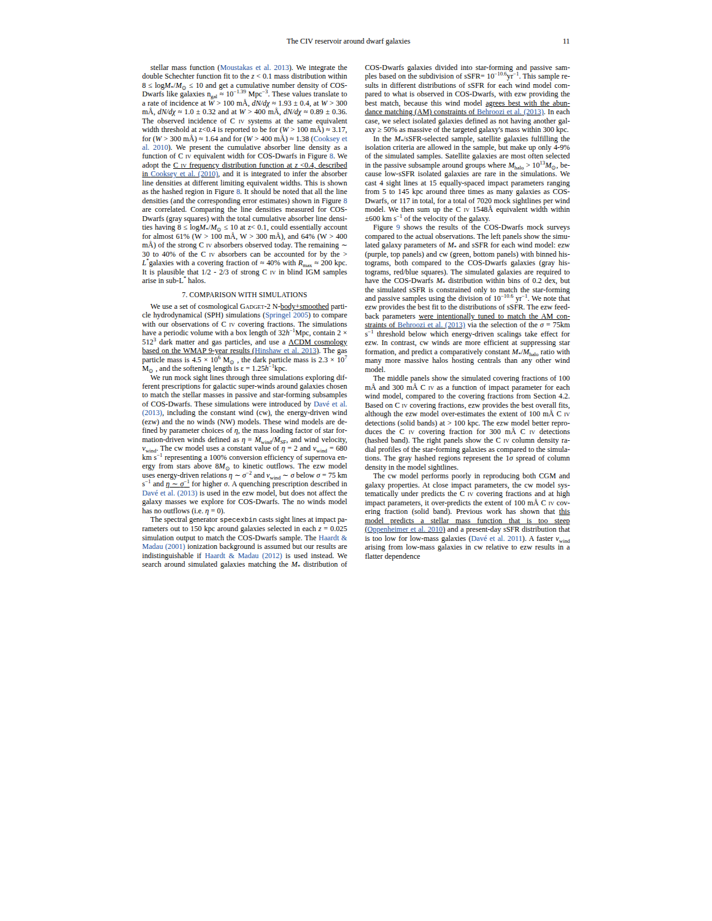The CIV reservoir around dwarf galaxies
11
stellar mass function (Moustakas et al. 2013). We integrate the double Schechter function fit to the z < 0.1 mass distribution within 8 ≤ logM*/M⊙ ≤ 10 and get a cumulative number density of COS-Dwarfs like galaxies ngal ≈ 10−1.39 Mpc−3. These values translate to a rate of incidence at W > 100 mÅ, dN/dχ ≈ 1.93 ± 0.4, at W > 300 mÅ, dN/dχ ≈ 1.0 ± 0.32 and at W > 400 mÅ, dN/dχ ≈ 0.89 ± 0.36. The observed incidence of C iv systems at the same equivalent width threshold at z<0.4 is reported to be for (W > 100 mÅ) ≈ 3.17, for (W > 300 mÅ) ≈ 1.64 and for (W > 400 mÅ) ≈ 1.38 (Cooksey et al. 2010). We present the cumulative absorber line density as a function of C iv equivalent width for COS-Dwarfs in Figure 8. We adopt the C iv frequency distribution function at z <0.4, described in Cooksey et al. (2010), and it is integrated to infer the absorber line densities at different limiting equivalent widths. This is shown as the hashed region in Figure 8. It should be noted that all the line densities (and the corresponding error estimates) shown in Figure 8 are correlated. Comparing the line densities measured for COS-Dwarfs (gray squares) with the total cumulative absorber line densities having 8 ≤ logM*/M⊙ ≤ 10 at z< 0.1, could essentially account for almost 61% (W > 100 mÅ, W > 300 mÅ), and 64% (W > 400 mÅ) of the strong C iv absorbers observed today. The remaining ∼ 30 to 40% of the C iv absorbers can be accounted for by the > L*galaxies with a covering fraction of ≈ 40% with Rmax ≈ 200 kpc. It is plausible that 1/2 - 2/3 of strong C iv in blind IGM samples arise in sub-L* halos.
7. Comparison with simulations
We use a set of cosmological Gadget-2 N-body+smoothed particle hydrodynamical (SPH) simulations (Springel 2005) to compare with our observations of C iv covering fractions. The simulations have a periodic volume with a box length of 32h−1Mpc, contain 2 × 5123 dark matter and gas particles, and use a ΛCDM cosmology based on the WMAP 9-year results (Hinshaw et al. 2013). The gas particle mass is 4.5 × 106 M⊙ , the dark particle mass is 2.3 × 107 M⊙ , and the softening length is ε = 1.25h−1kpc.
We run mock sight lines through three simulations exploring different prescriptions for galactic super-winds around galaxies chosen to match the stellar masses in passive and star-forming subsamples of COS-Dwarfs. These simulations were introduced by Davé et al. (2013), including the constant wind (cw), the energy-driven wind (ezw) and the no winds (NW) models. These wind models are defined by parameter choices of η, the mass loading factor of star formation-driven winds defined as η ≡ Ṁwind/ṀSF, and wind velocity, vwind. The cw model uses a constant value of η = 2 and vwind = 680 km s−1 representing a 100% conversion efficiency of supernova energy from stars above 8M⊙ to kinetic outflows. The ezw model uses energy-driven relations η ∼ σ−2 and vwind ∼ σ below σ = 75 km s−1 and η ∼ σ−1 for higher σ. A quenching prescription described in Davé et al. (2013) is used in the ezw model, but does not affect the galaxy masses we explore for COS-Dwarfs. The no winds model has no outflows (i.e. η = 0).
The spectral generator specexbin casts sight lines at impact parameters out to 150 kpc around galaxies selected in each z = 0.025 simulation output to match the COS-Dwarfs sample. The Haardt & Madau (2001) ionization background is assumed but our results are indistinguishable if Haardt & Madau (2012) is used instead. We search around simulated galaxies matching the M* distribution of COS-Dwarfs galaxies divided into star-forming and passive samples based on the subdivision of sSFR= 10−10.6yr−1. This sample results in different distributions of sSFR for each wind model compared to what is observed in COS-Dwarfs, with ezw providing the best match, because this wind model agrees best with the abundance matching (AM) constraints of Behroozi et al. (2013). In each case, we select isolated galaxies defined as not having another galaxy ≥ 50% as massive of the targeted galaxy's mass within 300 kpc.
In the M*/sSFR-selected sample, satellite galaxies fulfilling the isolation criteria are allowed in the sample, but make up only 4-9% of the simulated samples. Satellite galaxies are most often selected in the passive subsample around groups where Mhalo > 1013M⊙, because low-sSFR isolated galaxies are rare in the simulations. We cast 4 sight lines at 15 equally-spaced impact parameters ranging from 5 to 145 kpc around three times as many galaxies as COS-Dwarfs, or 117 in total, for a total of 7020 mock sightlines per wind model. We then sum up the C iv 1548Å equivalent width within ±600 km s−1 of the velocity of the galaxy.
Figure 9 shows the results of the COS-Dwarfs mock surveys compared to the actual observations. The left panels show the simulated galaxy parameters of M* and sSFR for each wind model: ezw (purple, top panels) and cw (green, bottom panels) with binned histograms, both compared to the COS-Dwarfs galaxies (gray histograms, red/blue squares). The simulated galaxies are required to have the COS-Dwarfs M* distribution within bins of 0.2 dex, but the simulated sSFR is constrained only to match the star-forming and passive samples using the division of 10−10.6 yr−1. We note that ezw provides the best fit to the distributions of sSFR. The ezw feedback parameters were intentionally tuned to match the AM constraints of Behroozi et al. (2013) via the selection of the σ = 75km s−1 threshold below which energy-driven scalings take effect for ezw. In contrast, cw winds are more efficient at suppressing star formation, and predict a comparatively constant M*/Mhalo ratio with many more massive halos hosting centrals than any other wind model.
The middle panels show the simulated covering fractions of 100 mÅ and 300 mÅ C iv as a function of impact parameter for each wind model, compared to the covering fractions from Section 4.2. Based on C iv covering fractions, ezw provides the best overall fits, although the ezw model over-estimates the extent of 100 mÅ C iv detections (solid bands) at > 100 kpc. The ezw model better reproduces the C iv covering fraction for 300 mÅ C iv detections (hashed band). The right panels show the C iv column density radial profiles of the star-forming galaxies as compared to the simulations. The gray hashed regions represent the 1σ spread of column density in the model sightlines.
The cw model performs poorly in reproducing both CGM and galaxy properties. At close impact parameters, the cw model systematically under predicts the C iv covering fractions and at high impact parameters, it over-predicts the extent of 100 mÅ C iv covering fraction (solid band). Previous work has shown that this model predicts a stellar mass function that is too steep (Oppenheimer et al. 2010) and a present-day sSFR distribution that is too low for low-mass galaxies (Davé et al. 2011). A faster vwind arising from low-mass galaxies in cw relative to ezw results in a flatter dependence